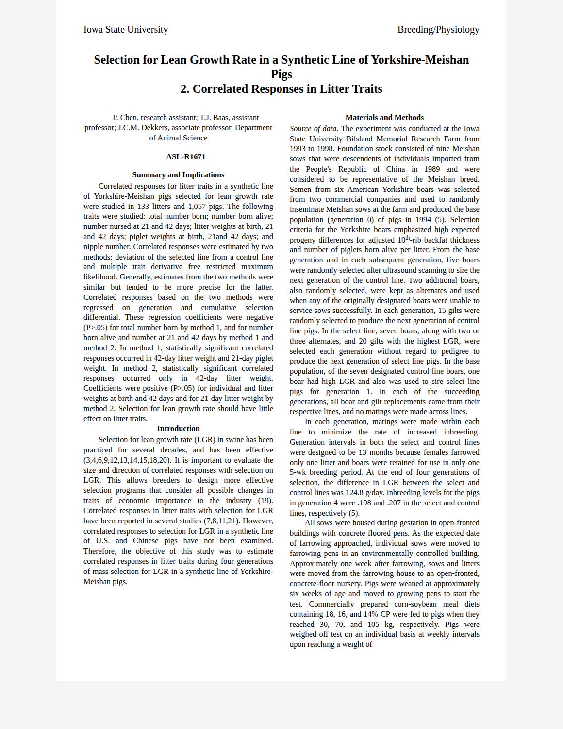Iowa State University
Breeding/Physiology
Selection for Lean Growth Rate in a Synthetic Line of Yorkshire-Meishan Pigs
2. Correlated Responses in Litter Traits
P. Chen, research assistant; T.J. Baas, assistant professor; J.C.M. Dekkers, associate professor, Department of Animal Science
ASL-R1671
Summary and Implications
Correlated responses for litter traits in a synthetic line of Yorkshire-Meishan pigs selected for lean growth rate were studied in 133 litters and 1,057 pigs. The following traits were studied: total number born; number born alive; number nursed at 21 and 42 days; litter weights at birth, 21 and 42 days; piglet weights at birth, 21and 42 days; and nipple number. Correlated responses were estimated by two methods: deviation of the selected line from a control line and multiple trait derivative free restricted maximum likelihood. Generally, estimates from the two methods were similar but tended to be more precise for the latter. Correlated responses based on the two methods were regressed on generation and cumulative selection differential. These regression coefficients were negative (P>.05) for total number born by method 1, and for number born alive and number at 21 and 42 days by method 1 and method 2. In method 1, statistically significant correlated responses occurred in 42-day litter weight and 21-day piglet weight. In method 2, statistically significant correlated responses occurred only in 42-day litter weight. Coefficients were positive (P>.05) for individual and litter weights at birth and 42 days and for 21-day litter weight by method 2. Selection for lean growth rate should have little effect on litter traits.
Introduction
Selection for lean growth rate (LGR) in swine has been practiced for several decades, and has been effective (3,4,6,9,12,13,14,15,18,20). It is important to evaluate the size and direction of correlated responses with selection on LGR. This allows breeders to design more effective selection programs that consider all possible changes in traits of economic importance to the industry (19). Correlated responses in litter traits with selection for LGR have been reported in several studies (7,8,11,21). However, correlated responses to selection for LGR in a synthetic line of U.S. and Chinese pigs have not been examined. Therefore, the objective of this study was to estimate correlated responses in litter traits during four generations of mass selection for LGR in a synthetic line of Yorkshire-Meishan pigs.
Materials and Methods
Source of data. The experiment was conducted at the Iowa State University Bilsland Memorial Research Farm from 1993 to 1998. Foundation stock consisted of nine Meishan sows that were descendents of individuals imported from the People's Republic of China in 1989 and were considered to be representative of the Meishan breed. Semen from six American Yorkshire boars was selected from two commercial companies and used to randomly inseminate Meishan sows at the farm and produced the base population (generation 0) of pigs in 1994 (5). Selection criteria for the Yorkshire boars emphasized high expected progeny differences for adjusted 10th-rib backfat thickness and number of piglets born alive per litter. From the base generation and in each subsequent generation, five boars were randomly selected after ultrasound scanning to sire the next generation of the control line. Two additional boars, also randomly selected, were kept as alternates and used when any of the originally designated boars were unable to service sows successfully. In each generation, 15 gilts were randomly selected to produce the next generation of control line pigs. In the select line, seven boars, along with two or three alternates, and 20 gilts with the highest LGR, were selected each generation without regard to pedigree to produce the next generation of select line pigs. In the base population, of the seven designated control line boars, one boar had high LGR and also was used to sire select line pigs for generation 1. In each of the succeeding generations, all boar and gilt replacements came from their respective lines, and no matings were made across lines.
In each generation, matings were made within each line to minimize the rate of increased inbreeding. Generation intervals in both the select and control lines were designed to be 13 months because females farrowed only one litter and boars were retained for use in only one 5-wk breeding period. At the end of four generations of selection, the difference in LGR between the select and control lines was 124.8 g/day. Inbreeding levels for the pigs in generation 4 were .198 and .207 in the select and control lines, respectively (5).
All sows were housed during gestation in open-fronted buildings with concrete floored pens. As the expected date of farrowing approached, individual sows were moved to farrowing pens in an environmentally controlled building. Approximately one week after farrowing, sows and litters were moved from the farrowing house to an open-fronted, concrete-floor nursery. Pigs were weaned at approximately six weeks of age and moved to growing pens to start the test. Commercially prepared corn-soybean meal diets containing 18, 16, and 14% CP were fed to pigs when they reached 30, 70, and 105 kg, respectively. Pigs were weighed off test on an individual basis at weekly intervals upon reaching a weight of